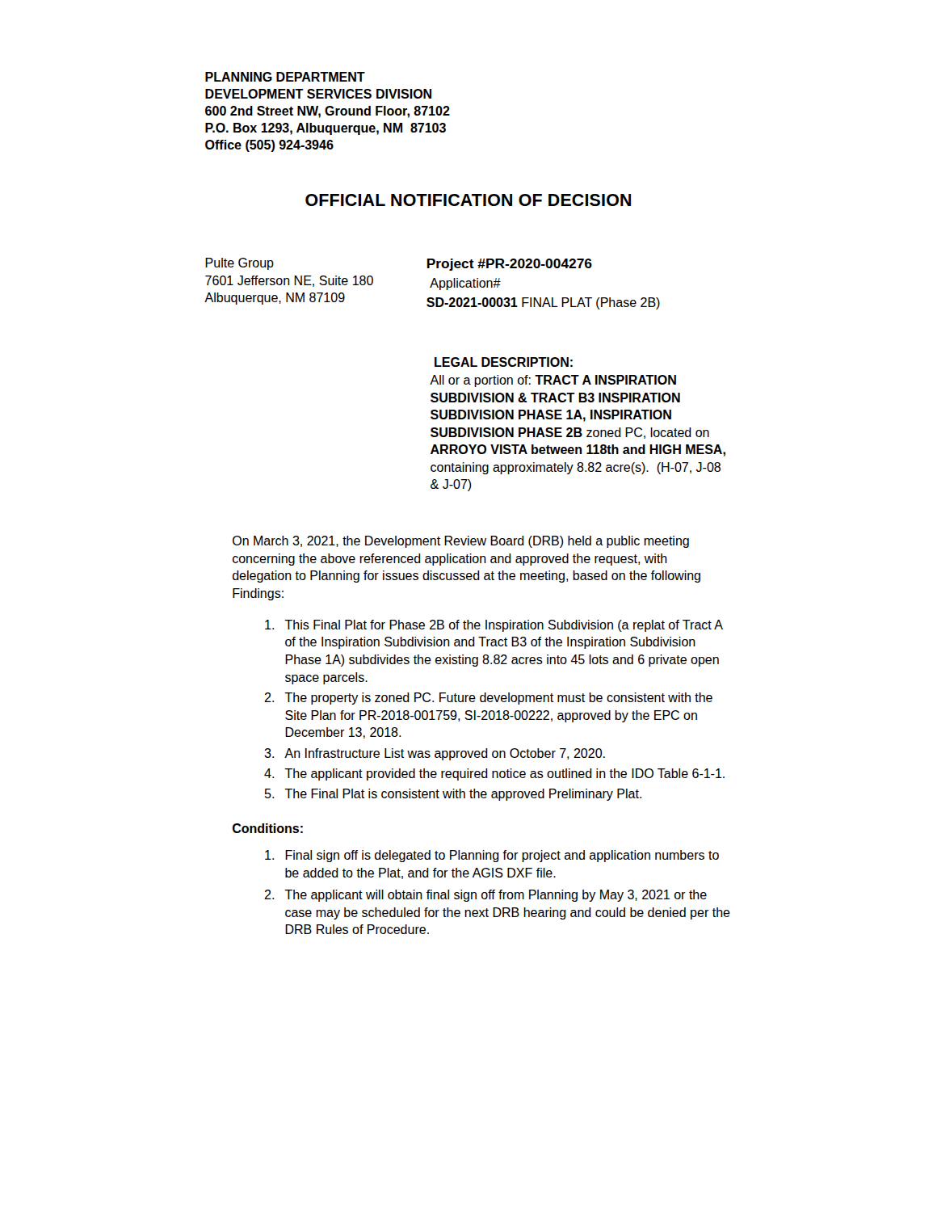PLANNING DEPARTMENT
DEVELOPMENT SERVICES DIVISION
600 2nd Street NW, Ground Floor, 87102
P.O. Box 1293, Albuquerque, NM 87103
Office (505) 924-3946
OFFICIAL NOTIFICATION OF DECISION
| Pulte Group 7601 Jefferson NE, Suite 180 Albuquerque, NM 87109 | Project #PR-2020-004276 Application# SD-2021-00031 FINAL PLAT (Phase 2B) LEGAL DESCRIPTION: All or a portion of: TRACT A INSPIRATION SUBDIVISION & TRACT B3 INSPIRATION SUBDIVISION PHASE 1A, INSPIRATION SUBDIVISION PHASE 2B zoned PC, located on ARROYO VISTA between 118th and HIGH MESA, containing approximately 8.82 acre(s). (H-07, J-08 & J-07) |
On March 3, 2021, the Development Review Board (DRB) held a public meeting concerning the above referenced application and approved the request, with delegation to Planning for issues discussed at the meeting, based on the following Findings:
This Final Plat for Phase 2B of the Inspiration Subdivision (a replat of Tract A of the Inspiration Subdivision and Tract B3 of the Inspiration Subdivision Phase 1A) subdivides the existing 8.82 acres into 45 lots and 6 private open space parcels.
The property is zoned PC. Future development must be consistent with the Site Plan for PR-2018-001759, SI-2018-00222, approved by the EPC on December 13, 2018.
An Infrastructure List was approved on October 7, 2020.
The applicant provided the required notice as outlined in the IDO Table 6-1-1.
The Final Plat is consistent with the approved Preliminary Plat.
Conditions:
Final sign off is delegated to Planning for project and application numbers to be added to the Plat, and for the AGIS DXF file.
The applicant will obtain final sign off from Planning by May 3, 2021 or the case may be scheduled for the next DRB hearing and could be denied per the DRB Rules of Procedure.